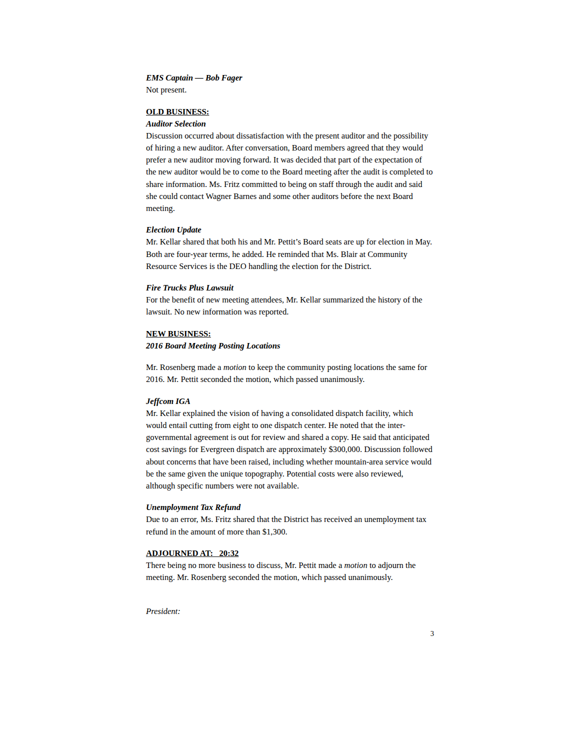EMS Captain — Bob Fager
Not present.
OLD BUSINESS:
Auditor Selection
Discussion occurred about dissatisfaction with the present auditor and the possibility of hiring a new auditor. After conversation, Board members agreed that they would prefer a new auditor moving forward. It was decided that part of the expectation of the new auditor would be to come to the Board meeting after the audit is completed to share information. Ms. Fritz committed to being on staff through the audit and said she could contact Wagner Barnes and some other auditors before the next Board meeting.
Election Update
Mr. Kellar shared that both his and Mr. Pettit’s Board seats are up for election in May. Both are four-year terms, he added. He reminded that Ms. Blair at Community Resource Services is the DEO handling the election for the District.
Fire Trucks Plus Lawsuit
For the benefit of new meeting attendees, Mr. Kellar summarized the history of the lawsuit. No new information was reported.
NEW BUSINESS:
2016 Board Meeting Posting Locations
Mr. Rosenberg made a motion to keep the community posting locations the same for 2016. Mr. Pettit seconded the motion, which passed unanimously.
Jeffcom IGA
Mr. Kellar explained the vision of having a consolidated dispatch facility, which would entail cutting from eight to one dispatch center. He noted that the inter-governmental agreement is out for review and shared a copy. He said that anticipated cost savings for Evergreen dispatch are approximately $300,000. Discussion followed about concerns that have been raised, including whether mountain-area service would be the same given the unique topography. Potential costs were also reviewed, although specific numbers were not available.
Unemployment Tax Refund
Due to an error, Ms. Fritz shared that the District has received an unemployment tax refund in the amount of more than $1,300.
ADJOURNED AT: 20:32
There being no more business to discuss, Mr. Pettit made a motion to adjourn the meeting. Mr. Rosenberg seconded the motion, which passed unanimously.
President:
3